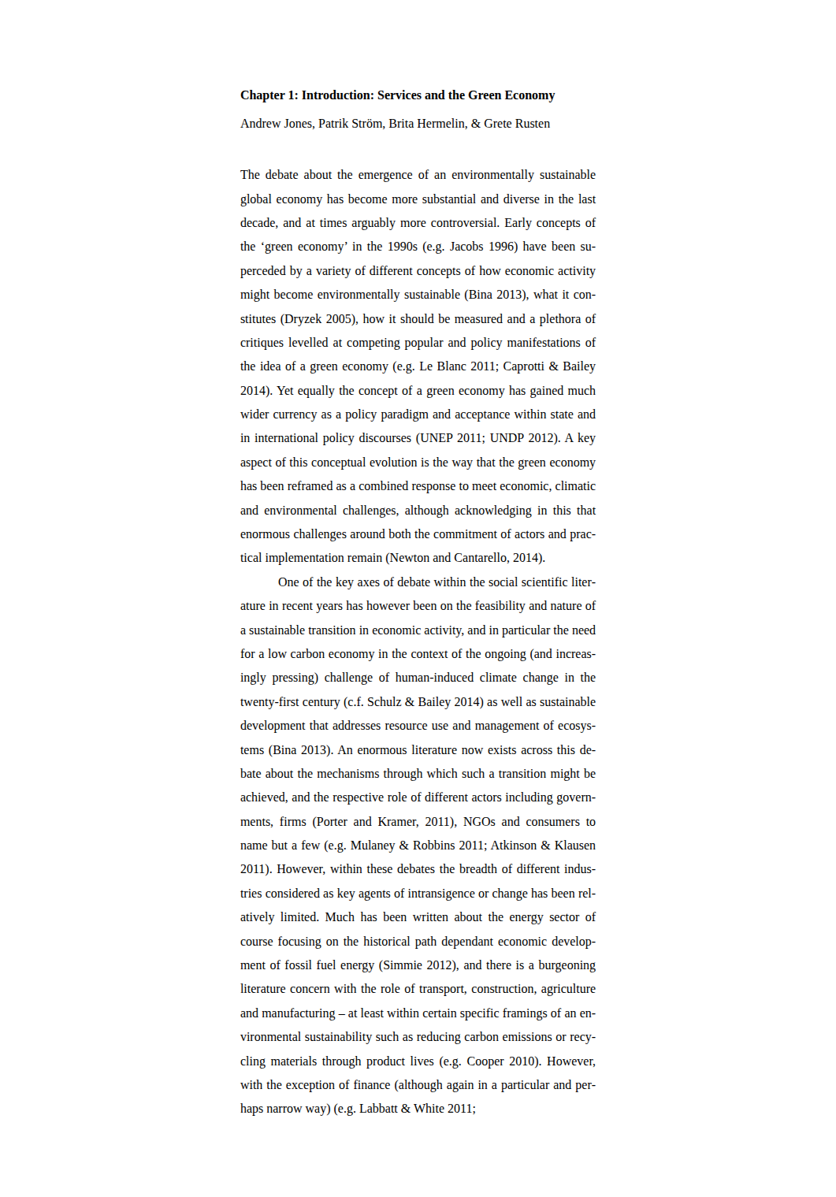Chapter 1: Introduction: Services and the Green Economy
Andrew Jones, Patrik Ström, Brita Hermelin, & Grete Rusten
The debate about the emergence of an environmentally sustainable global economy has become more substantial and diverse in the last decade, and at times arguably more controversial. Early concepts of the ‘green economy’ in the 1990s (e.g. Jacobs 1996) have been superceded by a variety of different concepts of how economic activity might become environmentally sustainable (Bina 2013), what it constitutes (Dryzek 2005), how it should be measured and a plethora of critiques levelled at competing popular and policy manifestations of the idea of a green economy (e.g. Le Blanc 2011; Caprotti & Bailey 2014). Yet equally the concept of a green economy has gained much wider currency as a policy paradigm and acceptance within state and in international policy discourses (UNEP 2011; UNDP 2012). A key aspect of this conceptual evolution is the way that the green economy has been reframed as a combined response to meet economic, climatic and environmental challenges, although acknowledging in this that enormous challenges around both the commitment of actors and practical implementation remain (Newton and Cantarello, 2014).
One of the key axes of debate within the social scientific literature in recent years has however been on the feasibility and nature of a sustainable transition in economic activity, and in particular the need for a low carbon economy in the context of the ongoing (and increasingly pressing) challenge of human-induced climate change in the twenty-first century (c.f. Schulz & Bailey 2014) as well as sustainable development that addresses resource use and management of ecosystems (Bina 2013). An enormous literature now exists across this debate about the mechanisms through which such a transition might be achieved, and the respective role of different actors including governments, firms (Porter and Kramer, 2011), NGOs and consumers to name but a few (e.g. Mulaney & Robbins 2011; Atkinson & Klausen 2011). However, within these debates the breadth of different industries considered as key agents of intransigence or change has been relatively limited. Much has been written about the energy sector of course focusing on the historical path dependant economic development of fossil fuel energy (Simmie 2012), and there is a burgeoning literature concern with the role of transport, construction, agriculture and manufacturing – at least within certain specific framings of an environmental sustainability such as reducing carbon emissions or recycling materials through product lives (e.g. Cooper 2010). However, with the exception of finance (although again in a particular and perhaps narrow way) (e.g. Labbatt & White 2011;